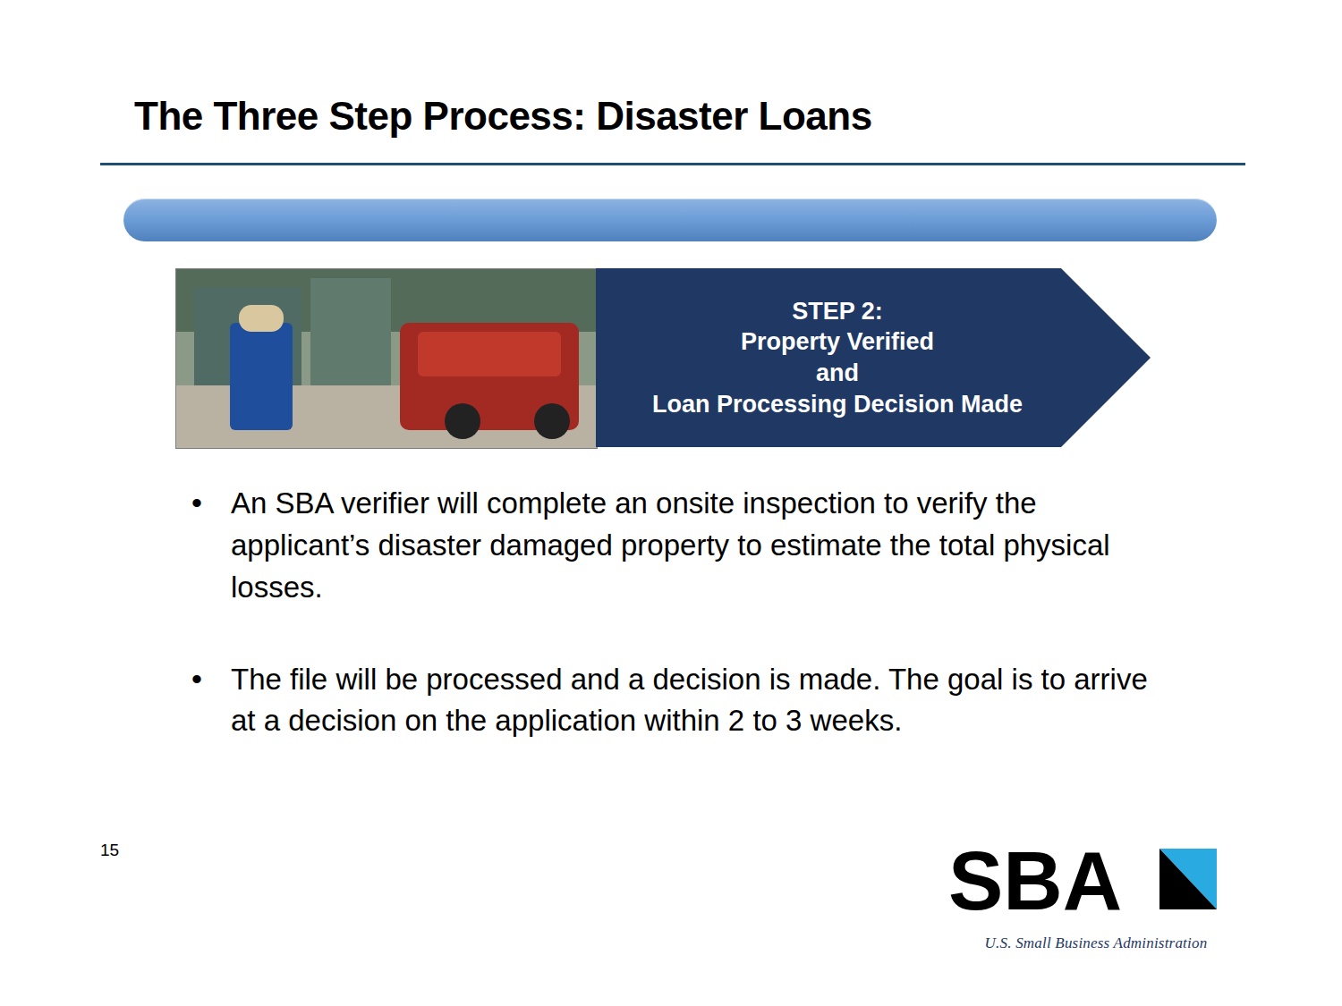The Three Step Process: Disaster Loans
STEP 2:
Property Verified
and
Loan Processing Decision Made
An SBA verifier will complete an onsite inspection to verify the applicant’s disaster damaged property to estimate the total physical losses.
The file will be processed and a decision is made. The goal is to arrive at a decision on the application within 2 to 3 weeks.
15
SBA
U.S. Small Business Administration